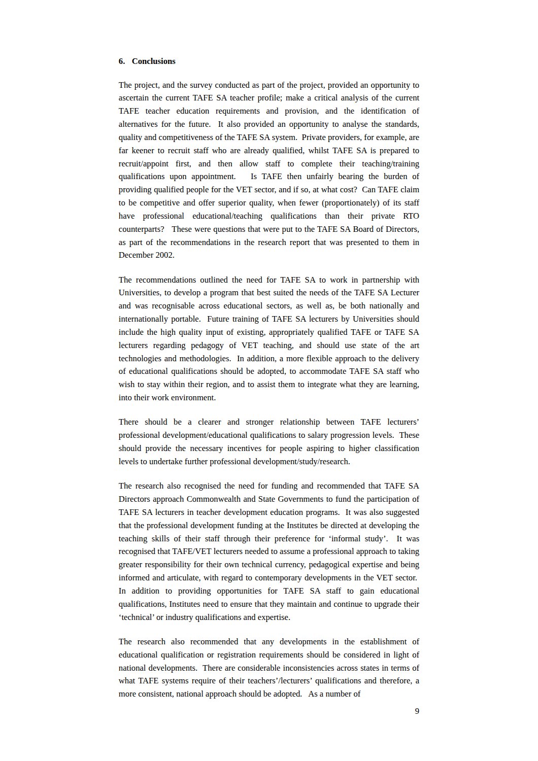6. Conclusions
The project, and the survey conducted as part of the project, provided an opportunity to ascertain the current TAFE SA teacher profile; make a critical analysis of the current TAFE teacher education requirements and provision, and the identification of alternatives for the future. It also provided an opportunity to analyse the standards, quality and competitiveness of the TAFE SA system. Private providers, for example, are far keener to recruit staff who are already qualified, whilst TAFE SA is prepared to recruit/appoint first, and then allow staff to complete their teaching/training qualifications upon appointment. Is TAFE then unfairly bearing the burden of providing qualified people for the VET sector, and if so, at what cost? Can TAFE claim to be competitive and offer superior quality, when fewer (proportionately) of its staff have professional educational/teaching qualifications than their private RTO counterparts? These were questions that were put to the TAFE SA Board of Directors, as part of the recommendations in the research report that was presented to them in December 2002.
The recommendations outlined the need for TAFE SA to work in partnership with Universities, to develop a program that best suited the needs of the TAFE SA Lecturer and was recognisable across educational sectors, as well as, be both nationally and internationally portable. Future training of TAFE SA lecturers by Universities should include the high quality input of existing, appropriately qualified TAFE or TAFE SA lecturers regarding pedagogy of VET teaching, and should use state of the art technologies and methodologies. In addition, a more flexible approach to the delivery of educational qualifications should be adopted, to accommodate TAFE SA staff who wish to stay within their region, and to assist them to integrate what they are learning, into their work environment.
There should be a clearer and stronger relationship between TAFE lecturers’ professional development/educational qualifications to salary progression levels. These should provide the necessary incentives for people aspiring to higher classification levels to undertake further professional development/study/research.
The research also recognised the need for funding and recommended that TAFE SA Directors approach Commonwealth and State Governments to fund the participation of TAFE SA lecturers in teacher development education programs. It was also suggested that the professional development funding at the Institutes be directed at developing the teaching skills of their staff through their preference for ‘informal study’. It was recognised that TAFE/VET lecturers needed to assume a professional approach to taking greater responsibility for their own technical currency, pedagogical expertise and being informed and articulate, with regard to contemporary developments in the VET sector. In addition to providing opportunities for TAFE SA staff to gain educational qualifications, Institutes need to ensure that they maintain and continue to upgrade their ‘technical’ or industry qualifications and expertise.
The research also recommended that any developments in the establishment of educational qualification or registration requirements should be considered in light of national developments. There are considerable inconsistencies across states in terms of what TAFE systems require of their teachers’/lecturers’ qualifications and therefore, a more consistent, national approach should be adopted. As a number of
9